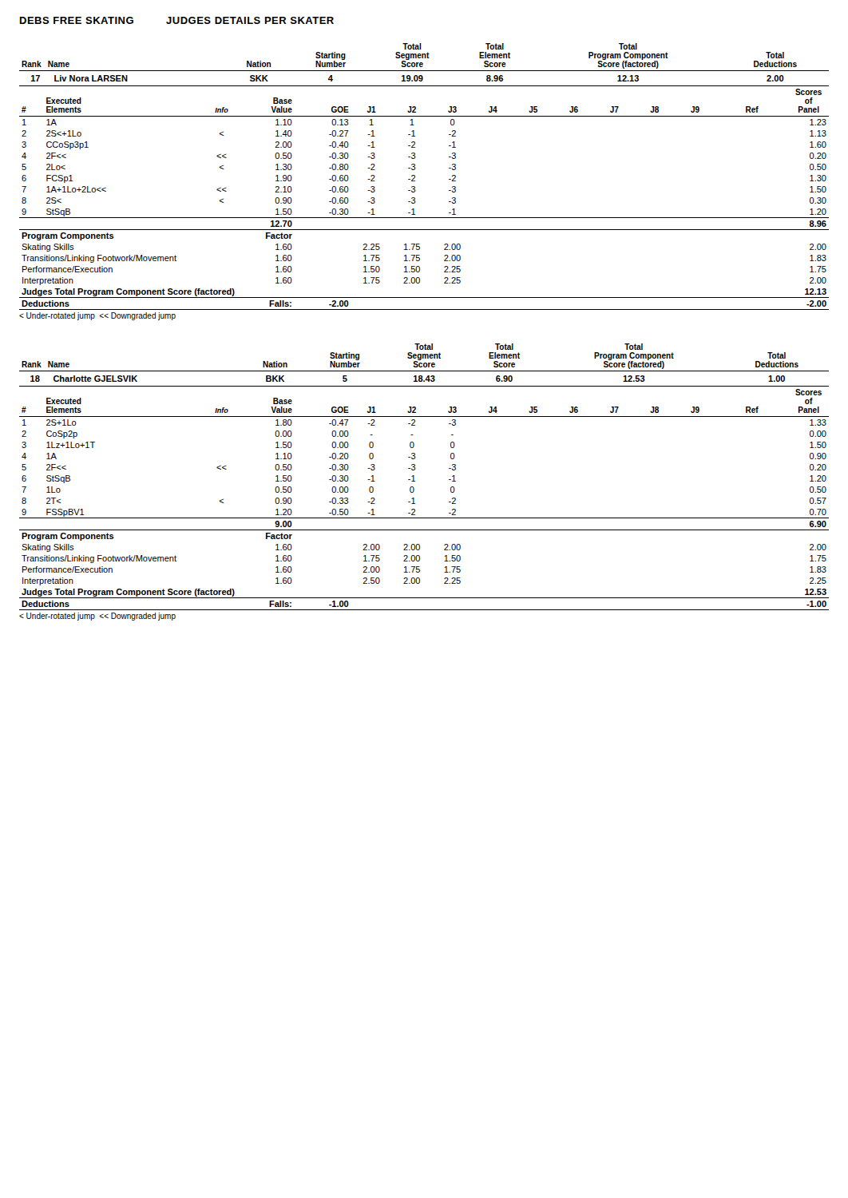DEBS FREE SKATING JUDGES DETAILS PER SKATER
| Rank Name | Nation | Starting Number | Total Segment Score | Total Element Score | Total Program Component Score (factored) | Total Deductions |
| --- | --- | --- | --- | --- | --- | --- |
| 17 | Liv Nora LARSEN | SKK | 4 | 19.09 | 8.96 | 12.13 | 2.00 |
| # | Executed Elements | Info | Base Value | GOE | J1 | J2 | J3 | J4 | J5 | J6 | J7 | J8 | J9 | Ref | Scores of Panel |
| --- | --- | --- | --- | --- | --- | --- | --- | --- | --- | --- | --- | --- | --- | --- | --- |
| 1 | 1A | | 1.10 | 0.13 | 1 | 1 | 0 | | | | | | | | 1.23 |
| 2 | 2S<+1Lo | < | 1.40 | -0.27 | -1 | -1 | -2 | | | | | | | | 1.13 |
| 3 | CCoSp3p1 | | 2.00 | -0.40 | -1 | -2 | -1 | | | | | | | | 1.60 |
| 4 | 2F<< | << | 0.50 | -0.30 | -3 | -3 | -3 | | | | | | | | 0.20 |
| 5 | 2Lo< | < | 1.30 | -0.80 | -2 | -3 | -3 | | | | | | | | 0.50 |
| 6 | FCSp1 | | 1.90 | -0.60 | -2 | -2 | -2 | | | | | | | | 1.30 |
| 7 | 1A+1Lo+2Lo<< | << | 2.10 | -0.60 | -3 | -3 | -3 | | | | | | | | 1.50 |
| 8 | 2S< | < | 0.90 | -0.60 | -3 | -3 | -3 | | | | | | | | 0.30 |
| 9 | StSqB | | 1.50 | -0.30 | -1 | -1 | -1 | | | | | | | | 1.20 |
| | | | 12.70 | | | | | | | | | | | | 8.96 |
| Program Components | Factor | | | | | | | | | | | | |
| Skating Skills | 1.60 | | 2.25 | 1.75 | 2.00 | | | | | | | | 2.00 |
| Transitions/Linking Footwork/Movement | 1.60 | | 1.75 | 1.75 | 2.00 | | | | | | | | 1.83 |
| Performance/Execution | 1.60 | | 1.50 | 1.50 | 2.25 | | | | | | | | 1.75 |
| Interpretation | 1.60 | | 1.75 | 2.00 | 2.25 | | | | | | | | 2.00 |
| Judges Total Program Component Score (factored) | | | | | | | | | | | | 12.13 |
| Deductions | Falls: | -2.00 | | | | | | | | | | | -2.00 |
< Under-rotated jump << Downgraded jump
| Rank Name | Nation | Starting Number | Total Segment Score | Total Element Score | Total Program Component Score (factored) | Total Deductions |
| --- | --- | --- | --- | --- | --- | --- |
| 18 | Charlotte GJELSVIK | BKK | 5 | 18.43 | 6.90 | 12.53 | 1.00 |
| # | Executed Elements | Info | Base Value | GOE | J1 | J2 | J3 | J4 | J5 | J6 | J7 | J8 | J9 | Ref | Scores of Panel |
| --- | --- | --- | --- | --- | --- | --- | --- | --- | --- | --- | --- | --- | --- | --- | --- |
| 1 | 2S+1Lo | | 1.80 | -0.47 | -2 | -2 | -3 | | | | | | | | 1.33 |
| 2 | CoSp2p | | 0.00 | 0.00 | - | - | - | | | | | | | | 0.00 |
| 3 | 1Lz+1Lo+1T | | 1.50 | 0.00 | 0 | 0 | 0 | | | | | | | | 1.50 |
| 4 | 1A | | 1.10 | -0.20 | 0 | -3 | 0 | | | | | | | | 0.90 |
| 5 | 2F<< | << | 0.50 | -0.30 | -3 | -3 | -3 | | | | | | | | 0.20 |
| 6 | StSqB | | 1.50 | -0.30 | -1 | -1 | -1 | | | | | | | | 1.20 |
| 7 | 1Lo | | 0.50 | 0.00 | 0 | 0 | 0 | | | | | | | | 0.50 |
| 8 | 2T< | < | 0.90 | -0.33 | -2 | -1 | -2 | | | | | | | | 0.57 |
| 9 | FSSpBV1 | | 1.20 | -0.50 | -1 | -2 | -2 | | | | | | | | 0.70 |
| | | | 9.00 | | | | | | | | | | | | 6.90 |
| Program Components | Factor | | | | | | | | | | | | |
| Skating Skills | 1.60 | | 2.00 | 2.00 | 2.00 | | | | | | | | 2.00 |
| Transitions/Linking Footwork/Movement | 1.60 | | 1.75 | 2.00 | 1.50 | | | | | | | | 1.75 |
| Performance/Execution | 1.60 | | 2.00 | 1.75 | 1.75 | | | | | | | | 1.83 |
| Interpretation | 1.60 | | 2.50 | 2.00 | 2.25 | | | | | | | | 2.25 |
| Judges Total Program Component Score (factored) | | | | | | | | | | | | 12.53 |
| Deductions | Falls: | -1.00 | | | | | | | | | | | -1.00 |
< Under-rotated jump << Downgraded jump